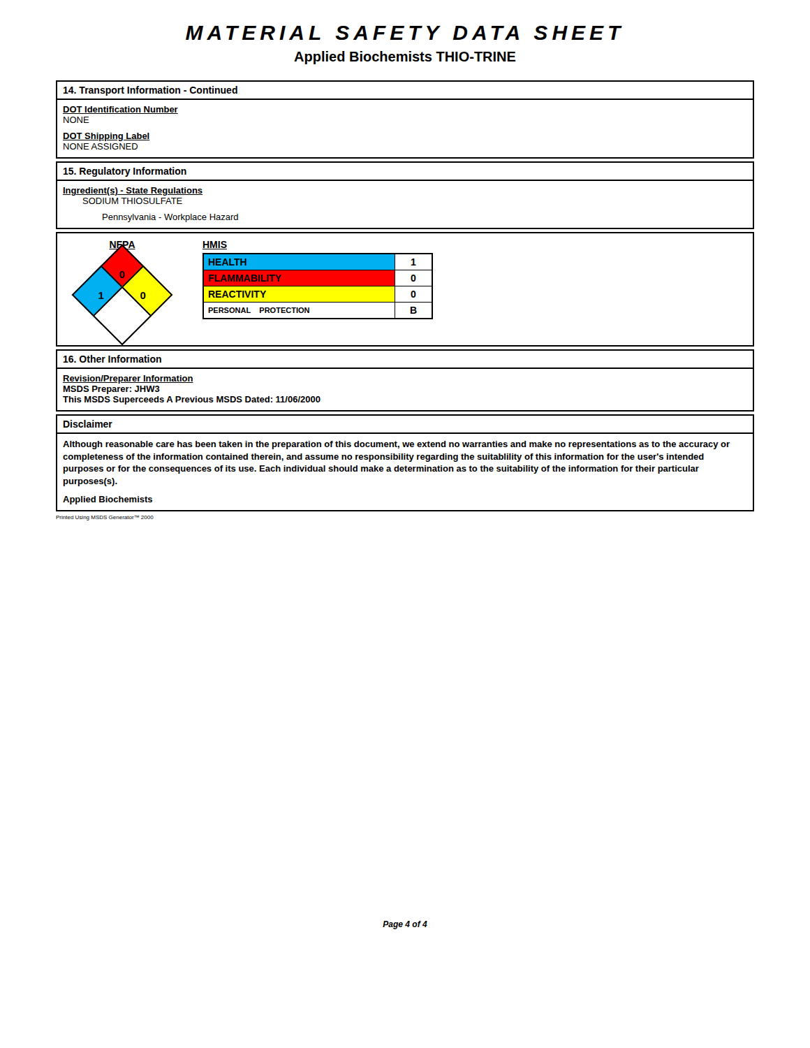MATERIAL SAFETY DATA SHEET
Applied Biochemists THIO-TRINE
14. Transport Information - Continued
DOT Identification Number
NONE
DOT Shipping Label
NONE ASSIGNED
15. Regulatory Information
Ingredient(s) - State Regulations
SODIUM THIOSULFATE
Pennsylvania - Workplace Hazard
NFPA
0
1
0
HMIS
| HEALTH | 1 |
| FLAMMABILITY | 0 |
| REACTIVITY | 0 |
| PERSONAL PROTECTION | B |
16. Other Information
Revision/Preparer Information
MSDS Preparer: JHW3
This MSDS Superceeds A Previous MSDS Dated: 11/06/2000
Disclaimer
Although reasonable care has been taken in the preparation of this document, we extend no warranties and make no representations as to the accuracy or completeness of the information contained therein, and assume no responsibility regarding the suitablility of this information for the user's intended purposes or for the consequences of its use. Each individual should make a determination as to the suitability of the information for their particular purposes(s).
Applied Biochemists
Printed Using MSDS Generator™ 2000
Page 4 of 4